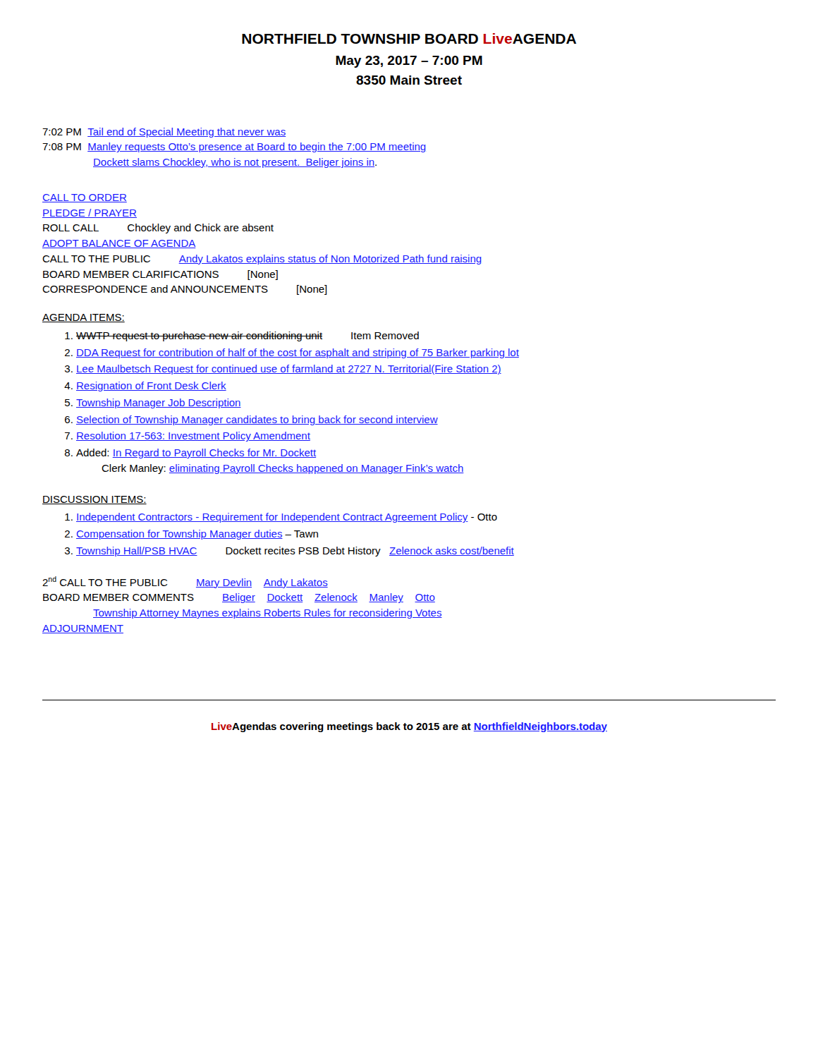NORTHFIELD TOWNSHIP BOARD Live AGENDA
May 23, 2017 – 7:00 PM
8350 Main Street
7:02 PM Tail end of Special Meeting that never was
7:08 PM Manley requests Otto’s presence at Board to begin the 7:00 PM meeting
Dockett slams Chockley, who is not present. Beliger joins in.
CALL TO ORDER
PLEDGE / PRAYER
ROLL CALL Chockley and Chick are absent
ADOPT BALANCE OF AGENDA
CALL TO THE PUBLIC Andy Lakatos explains status of Non Motorized Path fund raising
BOARD MEMBER CLARIFICATIONS [None]
CORRESPONDENCE and ANNOUNCEMENTS [None]
AGENDA ITEMS:
WWTP request to purchase new air conditioning unit Item Removed
DDA Request for contribution of half of the cost for asphalt and striping of 75 Barker parking lot
Lee Maulbetsch Request for continued use of farmland at 2727 N. Territorial(Fire Station 2)
Resignation of Front Desk Clerk
Township Manager Job Description
Selection of Township Manager candidates to bring back for second interview
Resolution 17-563: Investment Policy Amendment
Added: In Regard to Payroll Checks for Mr. Dockett Clerk Manley: eliminating Payroll Checks happened on Manager Fink’s watch
DISCUSSION ITEMS:
Independent Contractors - Requirement for Independent Contract Agreement Policy - Otto
Compensation for Township Manager duties – Tawn
Township Hall/PSB HVAC Dockett recites PSB Debt History Zelenock asks cost/benefit
2nd CALL TO THE PUBLIC Mary Devlin Andy Lakatos
BOARD MEMBER COMMENTS Beliger Dockett Zelenock Manley Otto
Township Attorney Maynes explains Roberts Rules for reconsidering Votes
ADJOURNMENT
Live Agendas covering meetings back to 2015 are at NorthfieldNeighbors.today